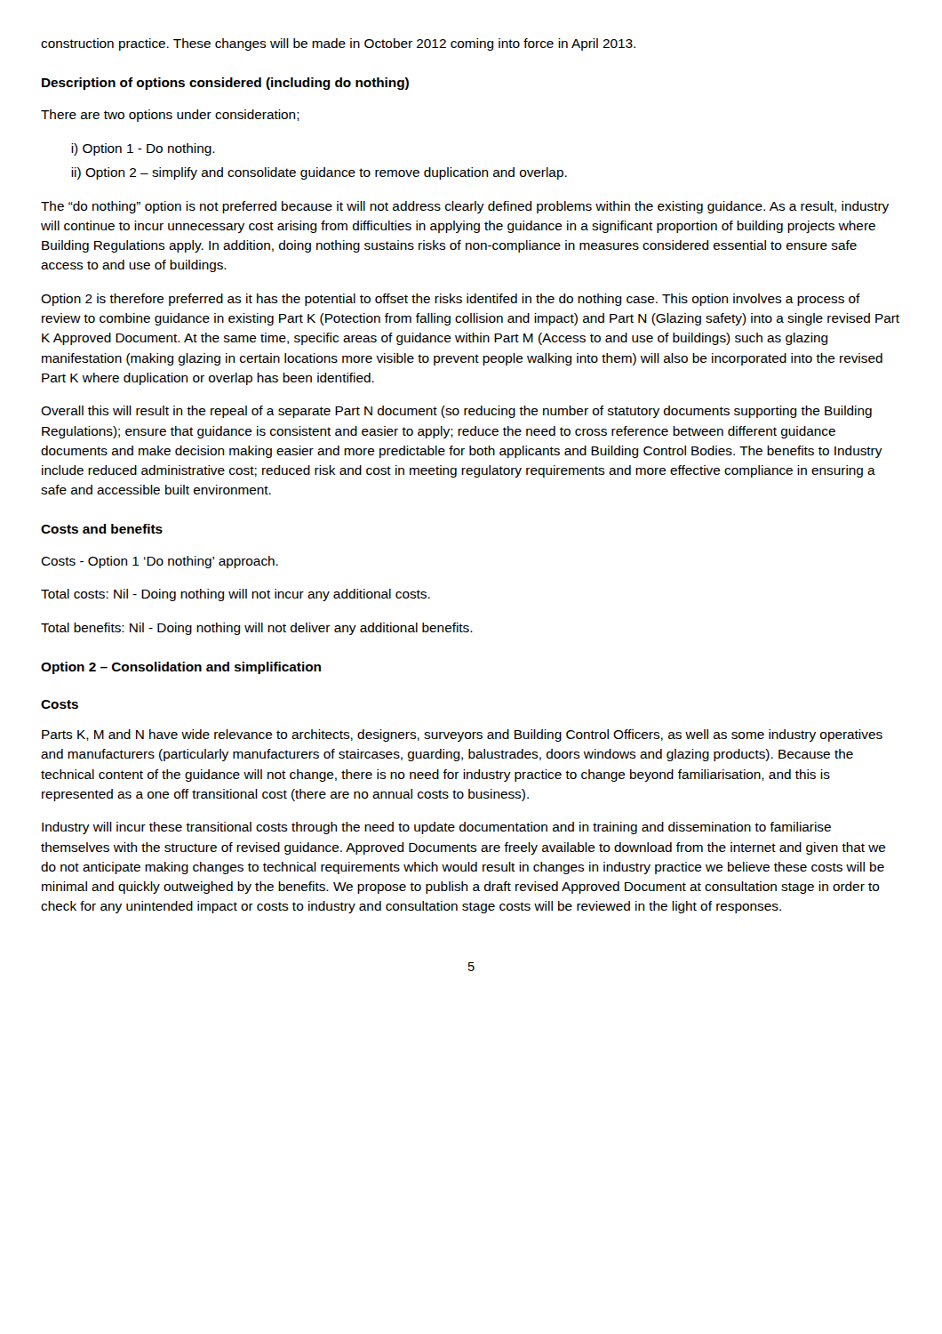construction practice. These changes will be made in October 2012 coming into force in April 2013.
Description of options considered (including do nothing)
There are two options under consideration;
i) Option 1 - Do nothing.
ii) Option 2 – simplify and consolidate guidance to remove duplication and overlap.
The “do nothing” option is not preferred because it will not address clearly defined problems within the existing guidance. As a result, industry will continue to incur unnecessary cost arising from difficulties in applying the guidance in a significant proportion of building projects where Building Regulations apply. In addition, doing nothing sustains risks of non-compliance in measures considered essential to ensure safe access to and use of buildings.
Option 2 is therefore preferred as it has the potential to offset the risks identifed in the do nothing case. This option involves a process of review to combine guidance in existing Part K (Potection from falling collision and impact) and Part N (Glazing safety) into a single revised Part K Approved Document. At the same time, specific areas of guidance within Part M (Access to and use of buildings) such as glazing manifestation (making glazing in certain locations more visible to prevent people walking into them) will also be incorporated into the revised Part K where duplication or overlap has been identified.
Overall this will result in the repeal of a separate Part N document (so reducing the number of statutory documents supporting the Building Regulations); ensure that guidance is consistent and easier to apply; reduce the need to cross reference between different guidance documents and make decision making easier and more predictable for both applicants and Building Control Bodies. The benefits to Industry include reduced administrative cost; reduced risk and cost in meeting regulatory requirements and more effective compliance in ensuring a safe and accessible built environment.
Costs and benefits
Costs - Option 1 ‘Do nothing’ approach.
Total costs: Nil - Doing nothing will not incur any additional costs.
Total benefits: Nil - Doing nothing will not deliver any additional benefits.
Option 2 – Consolidation and simplification
Costs
Parts K, M and N have wide relevance to architects, designers, surveyors and Building Control Officers, as well as some industry operatives and manufacturers (particularly manufacturers of staircases, guarding, balustrades, doors windows and glazing products). Because the technical content of the guidance will not change, there is no need for industry practice to change beyond familiarisation, and this is represented as a one off transitional cost (there are no annual costs to business).
Industry will incur these transitional costs through the need to update documentation and in training and dissemination to familiarise themselves with the structure of revised guidance. Approved Documents are freely available to download from the internet and given that we do not anticipate making changes to technical requirements which would result in changes in industry practice we believe these costs will be minimal and quickly outweighed by the benefits. We propose to publish a draft revised Approved Document at consultation stage in order to check for any unintended impact or costs to industry and consultation stage costs will be reviewed in the light of responses.
5